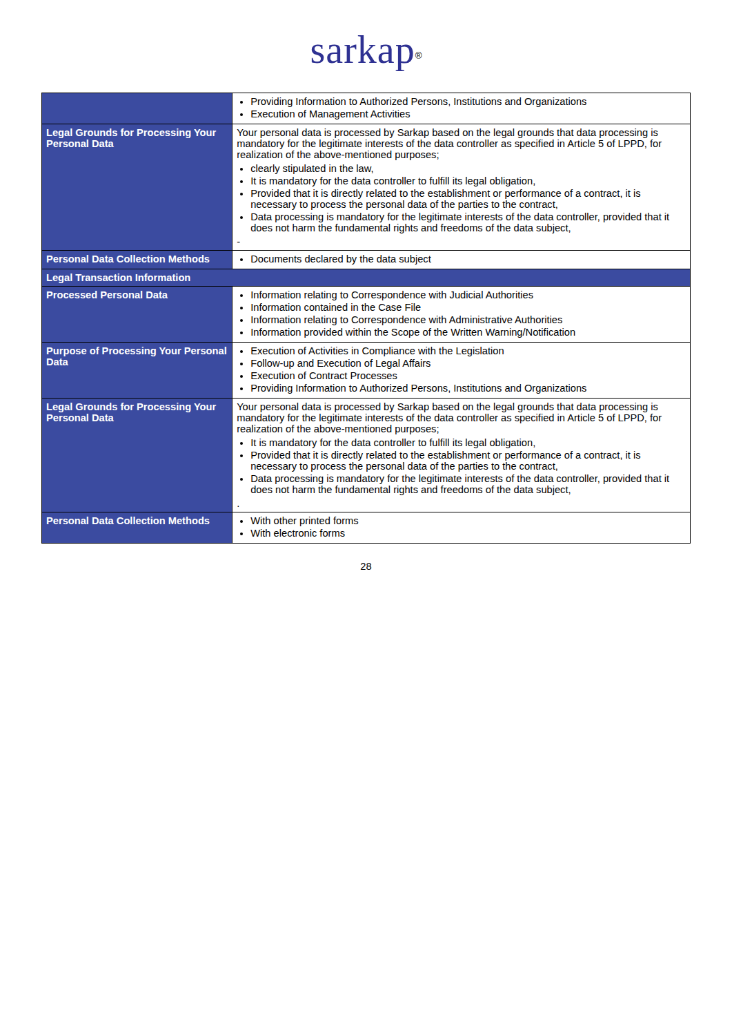sarkap®
| | Providing Information to Authorized Persons, Institutions and Organizations Execution of Management Activities |
| Legal Grounds for Processing Your Personal Data | Your personal data is processed by Sarkap based on the legal grounds that data processing is mandatory for the legitimate interests of the data controller as specified in Article 5 of LPPD, for realization of the above-mentioned purposes; clearly stipulated in the law, It is mandatory for the data controller to fulfill its legal obligation, Provided that it is directly related to the establishment or performance of a contract, it is necessary to process the personal data of the parties to the contract, Data processing is mandatory for the legitimate interests of the data controller, provided that it does not harm the fundamental rights and freedoms of the data subject, - |
| Personal Data Collection Methods | Documents declared by the data subject |
| Legal Transaction Information |
| Processed Personal Data | Information relating to Correspondence with Judicial Authorities Information contained in the Case File Information relating to Correspondence with Administrative Authorities Information provided within the Scope of the Written Warning/Notification |
| Purpose of Processing Your Personal Data | Execution of Activities in Compliance with the Legislation Follow-up and Execution of Legal Affairs Execution of Contract Processes Providing Information to Authorized Persons, Institutions and Organizations |
| Legal Grounds for Processing Your Personal Data | Your personal data is processed by Sarkap based on the legal grounds that data processing is mandatory for the legitimate interests of the data controller as specified in Article 5 of LPPD, for realization of the above-mentioned purposes; It is mandatory for the data controller to fulfill its legal obligation, Provided that it is directly related to the establishment or performance of a contract, it is necessary to process the personal data of the parties to the contract, Data processing is mandatory for the legitimate interests of the data controller, provided that it does not harm the fundamental rights and freedoms of the data subject, . |
| Personal Data Collection Methods | With other printed forms With electronic forms |
28